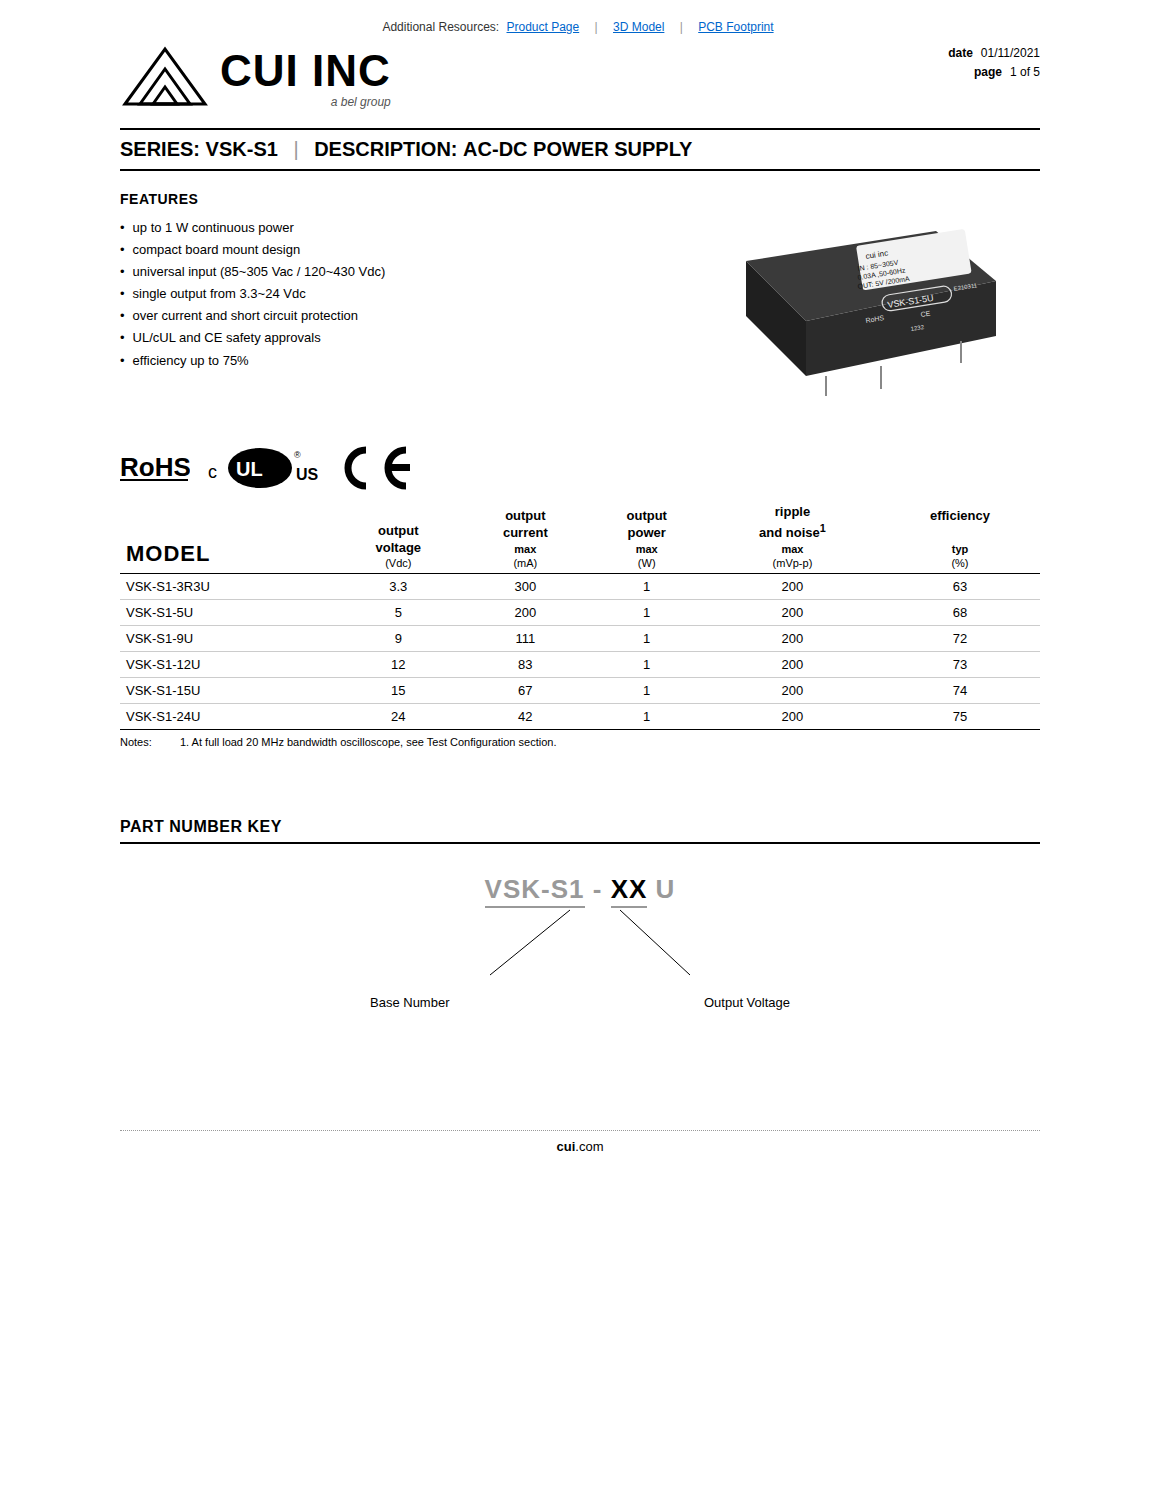Additional Resources: Product Page | 3D Model | PCB Footprint
CUI INC
a bel group
date01/11/2021
page1 of 5
SERIES: VSK-S1 | DESCRIPTION: AC-DC POWER SUPPLY
FEATURES
up to 1 W continuous power
compact board mount design
universal input (85~305 Vac / 120~430 Vdc)
single output from 3.3~24 Vdc
over current and short circuit protection
UL/cUL and CE safety approvals
efficiency up to 75%
cui inc IN : 85~305V 0.03A ,50-60Hz OUT: 5V /200mA VSK-S1-5U RoHS CE E210311 1232
RoHS c UL ® US
| MODEL | output voltage (Vdc) | output current max (mA) | output power max (W) | ripple and noise 1 max (mVp-p) | efficiency typ (%) |
| --- | --- | --- | --- | --- | --- |
| VSK-S1-3R3U | 3.3 | 300 | 1 | 200 | 63 |
| VSK-S1-5U | 5 | 200 | 1 | 200 | 68 |
| VSK-S1-9U | 9 | 111 | 1 | 200 | 72 |
| VSK-S1-12U | 12 | 83 | 1 | 200 | 73 |
| VSK-S1-15U | 15 | 67 | 1 | 200 | 74 |
| VSK-S1-24U | 24 | 42 | 1 | 200 | 75 |
Notes: 1. At full load 20 MHz bandwidth oscilloscope, see Test Configuration section.
PART NUMBER KEY
VSK-S1 - XX U
Base Number Output Voltage
cui.com